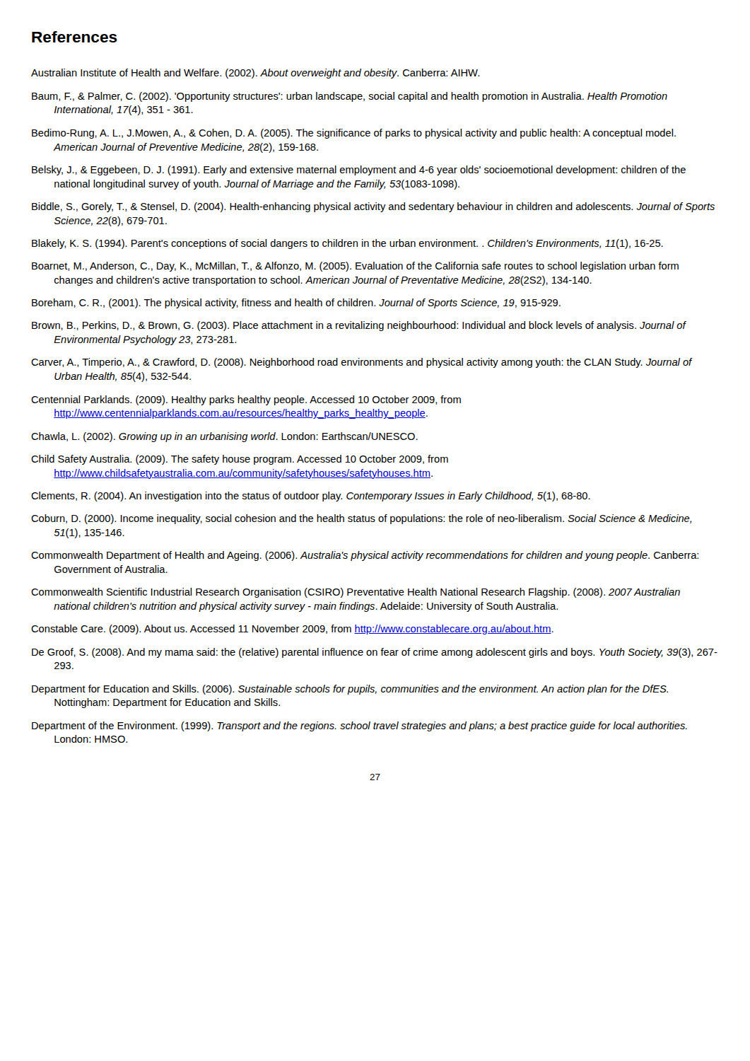References
Australian Institute of Health and Welfare. (2002). About overweight and obesity. Canberra: AIHW.
Baum, F., & Palmer, C. (2002). 'Opportunity structures': urban landscape, social capital and health promotion in Australia. Health Promotion International, 17(4), 351 - 361.
Bedimo-Rung, A. L., J.Mowen, A., & Cohen, D. A. (2005). The significance of parks to physical activity and public health: A conceptual model. American Journal of Preventive Medicine, 28(2), 159-168.
Belsky, J., & Eggebeen, D. J. (1991). Early and extensive maternal employment and 4-6 year olds' socioemotional development: children of the national longitudinal survey of youth. Journal of Marriage and the Family, 53(1083-1098).
Biddle, S., Gorely, T., & Stensel, D. (2004). Health-enhancing physical activity and sedentary behaviour in children and adolescents. Journal of Sports Science, 22(8), 679-701.
Blakely, K. S. (1994). Parent's conceptions of social dangers to children in the urban environment. . Children's Environments, 11(1), 16-25.
Boarnet, M., Anderson, C., Day, K., McMillan, T., & Alfonzo, M. (2005). Evaluation of the California safe routes to school legislation urban form changes and children's active transportation to school. American Journal of Preventative Medicine, 28(2S2), 134-140.
Boreham, C. R., (2001). The physical activity, fitness and health of children. Journal of Sports Science, 19, 915-929.
Brown, B., Perkins, D., & Brown, G. (2003). Place attachment in a revitalizing neighbourhood: Individual and block levels of analysis. Journal of Environmental Psychology 23, 273-281.
Carver, A., Timperio, A., & Crawford, D. (2008). Neighborhood road environments and physical activity among youth: the CLAN Study. Journal of Urban Health, 85(4), 532-544.
Centennial Parklands. (2009). Healthy parks healthy people. Accessed 10 October 2009, from http://www.centennialparklands.com.au/resources/healthy_parks_healthy_people.
Chawla, L. (2002). Growing up in an urbanising world. London: Earthscan/UNESCO.
Child Safety Australia. (2009). The safety house program. Accessed 10 October 2009, from http://www.childsafetyaustralia.com.au/community/safetyhouses/safetyhouses.htm.
Clements, R. (2004). An investigation into the status of outdoor play. Contemporary Issues in Early Childhood, 5(1), 68-80.
Coburn, D. (2000). Income inequality, social cohesion and the health status of populations: the role of neo-liberalism. Social Science & Medicine, 51(1), 135-146.
Commonwealth Department of Health and Ageing. (2006). Australia's physical activity recommendations for children and young people. Canberra: Government of Australia.
Commonwealth Scientific Industrial Research Organisation (CSIRO) Preventative Health National Research Flagship. (2008). 2007 Australian national children's nutrition and physical activity survey - main findings. Adelaide: University of South Australia.
Constable Care. (2009). About us. Accessed 11 November 2009, from http://www.constablecare.org.au/about.htm.
De Groof, S. (2008). And my mama said: the (relative) parental influence on fear of crime among adolescent girls and boys. Youth Society, 39(3), 267-293.
Department for Education and Skills. (2006). Sustainable schools for pupils, communities and the environment. An action plan for the DfES. Nottingham: Department for Education and Skills.
Department of the Environment. (1999). Transport and the regions. school travel strategies and plans; a best practice guide for local authorities. London: HMSO.
27